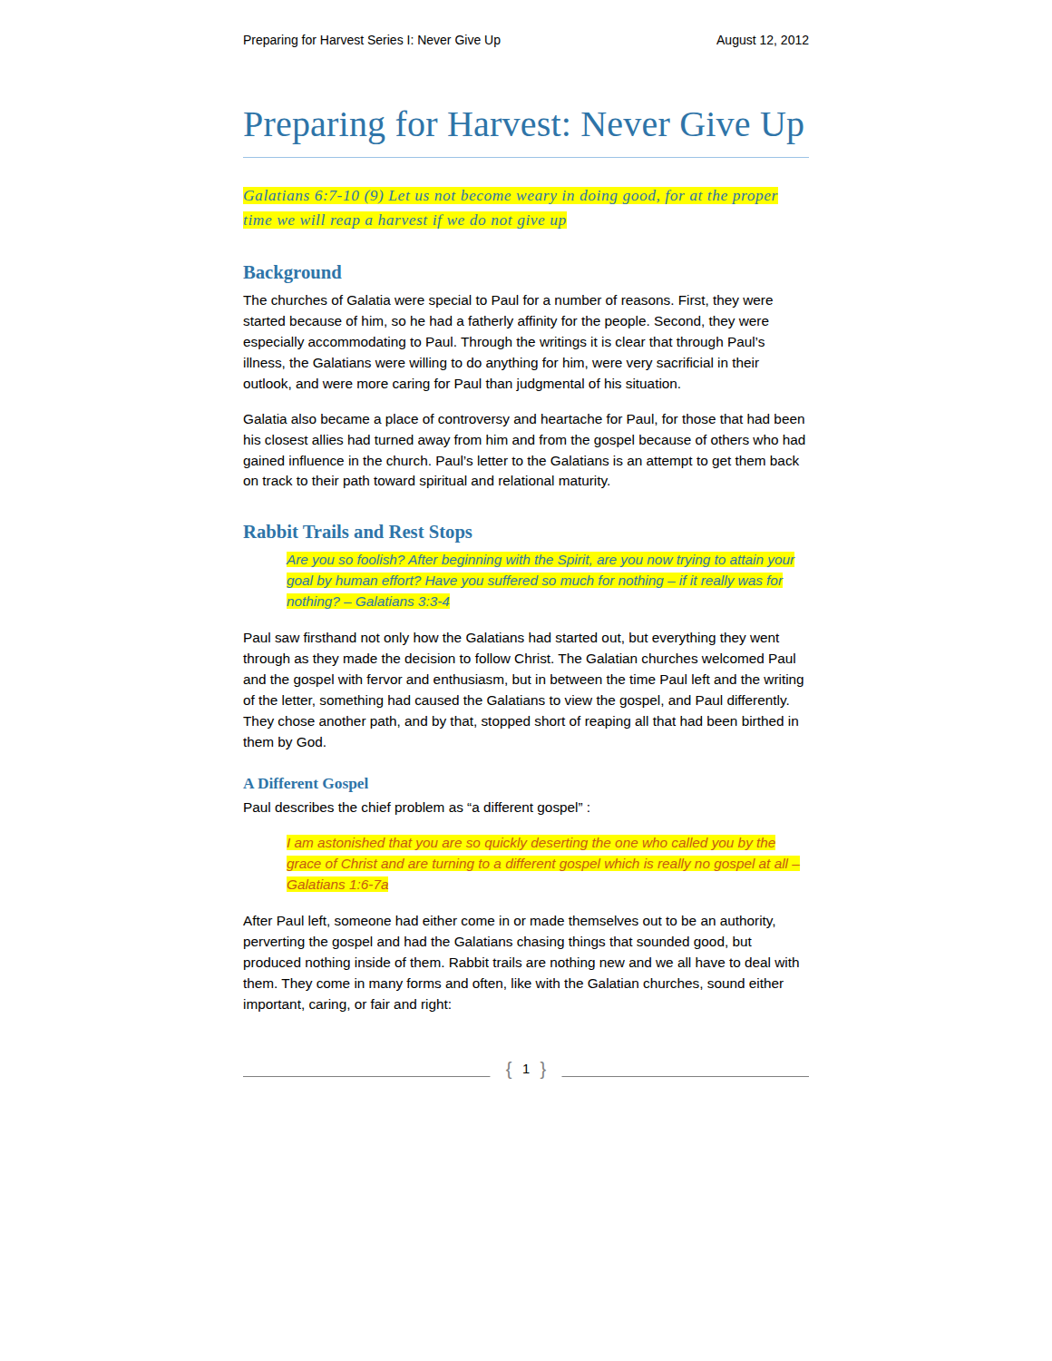Preparing for Harvest Series I: Never Give Up August 12, 2012
Preparing for Harvest: Never Give Up
Galatians 6:7-10 (9) Let us not become weary in doing good, for at the proper time we will reap a harvest if we do not give up
Background
The churches of Galatia were special to Paul for a number of reasons. First, they were started because of him, so he had a fatherly affinity for the people. Second, they were especially accommodating to Paul. Through the writings it is clear that through Paul’s illness, the Galatians were willing to do anything for him, were very sacrificial in their outlook, and were more caring for Paul than judgmental of his situation.
Galatia also became a place of controversy and heartache for Paul, for those that had been his closest allies had turned away from him and from the gospel because of others who had gained influence in the church. Paul’s letter to the Galatians is an attempt to get them back on track to their path toward spiritual and relational maturity.
Rabbit Trails and Rest Stops
Are you so foolish? After beginning with the Spirit, are you now trying to attain your goal by human effort? Have you suffered so much for nothing – if it really was for nothing? – Galatians 3:3-4
Paul saw firsthand not only how the Galatians had started out, but everything they went through as they made the decision to follow Christ. The Galatian churches welcomed Paul and the gospel with fervor and enthusiasm, but in between the time Paul left and the writing of the letter, something had caused the Galatians to view the gospel, and Paul differently. They chose another path, and by that, stopped short of reaping all that had been birthed in them by God.
A Different Gospel
Paul describes the chief problem as “a different gospel” :
I am astonished that you are so quickly deserting the one who called you by the grace of Christ and are turning to a different gospel which is really no gospel at all – Galatians 1:6-7a
After Paul left, someone had either come in or made themselves out to be an authority, perverting the gospel and had the Galatians chasing things that sounded good, but produced nothing inside of them. Rabbit trails are nothing new and we all have to deal with them. They come in many forms and often, like with the Galatian churches, sound either important, caring, or fair and right:
{ 1 }